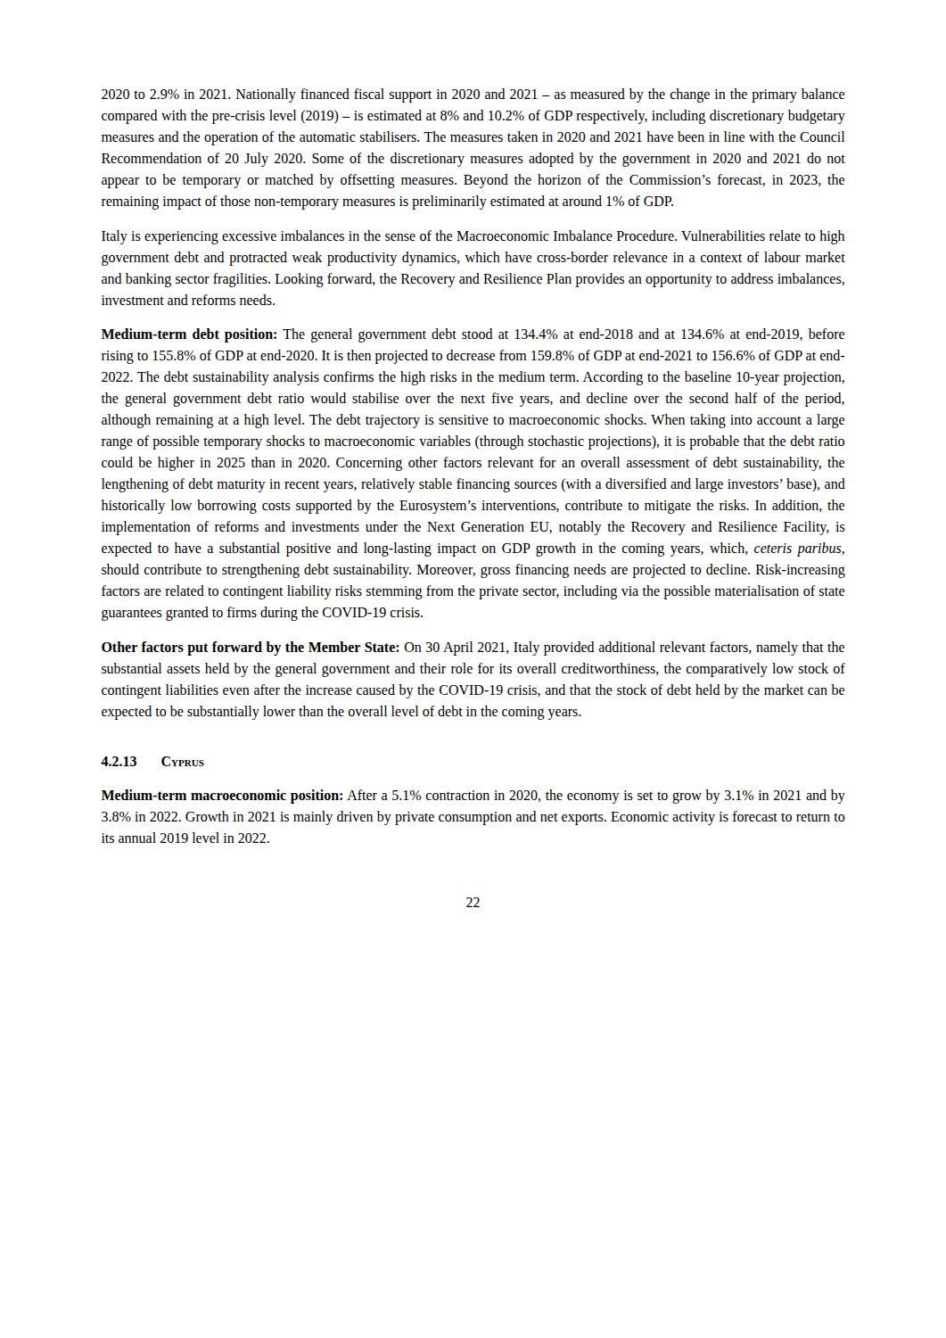2020 to 2.9% in 2021. Nationally financed fiscal support in 2020 and 2021 – as measured by the change in the primary balance compared with the pre-crisis level (2019) – is estimated at 8% and 10.2% of GDP respectively, including discretionary budgetary measures and the operation of the automatic stabilisers. The measures taken in 2020 and 2021 have been in line with the Council Recommendation of 20 July 2020. Some of the discretionary measures adopted by the government in 2020 and 2021 do not appear to be temporary or matched by offsetting measures. Beyond the horizon of the Commission’s forecast, in 2023, the remaining impact of those non-temporary measures is preliminarily estimated at around 1% of GDP.
Italy is experiencing excessive imbalances in the sense of the Macroeconomic Imbalance Procedure. Vulnerabilities relate to high government debt and protracted weak productivity dynamics, which have cross-border relevance in a context of labour market and banking sector fragilities. Looking forward, the Recovery and Resilience Plan provides an opportunity to address imbalances, investment and reforms needs.
Medium-term debt position: The general government debt stood at 134.4% at end-2018 and at 134.6% at end-2019, before rising to 155.8% of GDP at end-2020. It is then projected to decrease from 159.8% of GDP at end-2021 to 156.6% of GDP at end-2022. The debt sustainability analysis confirms the high risks in the medium term. According to the baseline 10-year projection, the general government debt ratio would stabilise over the next five years, and decline over the second half of the period, although remaining at a high level. The debt trajectory is sensitive to macroeconomic shocks. When taking into account a large range of possible temporary shocks to macroeconomic variables (through stochastic projections), it is probable that the debt ratio could be higher in 2025 than in 2020. Concerning other factors relevant for an overall assessment of debt sustainability, the lengthening of debt maturity in recent years, relatively stable financing sources (with a diversified and large investors’ base), and historically low borrowing costs supported by the Eurosystem’s interventions, contribute to mitigate the risks. In addition, the implementation of reforms and investments under the Next Generation EU, notably the Recovery and Resilience Facility, is expected to have a substantial positive and long-lasting impact on GDP growth in the coming years, which, ceteris paribus, should contribute to strengthening debt sustainability. Moreover, gross financing needs are projected to decline. Risk-increasing factors are related to contingent liability risks stemming from the private sector, including via the possible materialisation of state guarantees granted to firms during the COVID-19 crisis.
Other factors put forward by the Member State: On 30 April 2021, Italy provided additional relevant factors, namely that the substantial assets held by the general government and their role for its overall creditworthiness, the comparatively low stock of contingent liabilities even after the increase caused by the COVID-19 crisis, and that the stock of debt held by the market can be expected to be substantially lower than the overall level of debt in the coming years.
4.2.13 Cyprus
Medium-term macroeconomic position: After a 5.1% contraction in 2020, the economy is set to grow by 3.1% in 2021 and by 3.8% in 2022. Growth in 2021 is mainly driven by private consumption and net exports. Economic activity is forecast to return to its annual 2019 level in 2022.
22